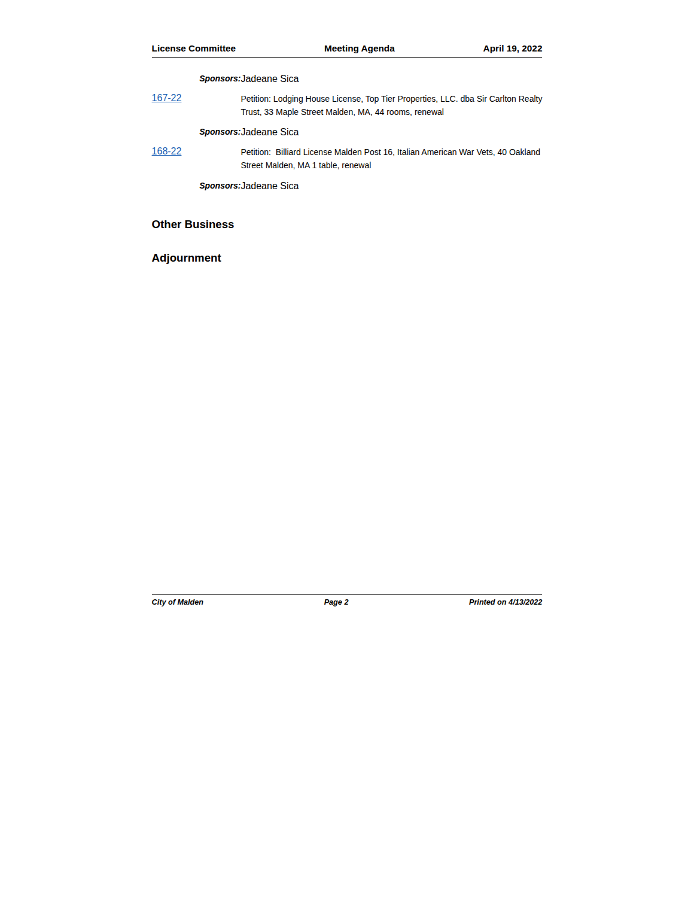License Committee
Meeting Agenda
April 19, 2022
| Sponsors: | Jadeane Sica |
| 167-22 | Petition: Lodging House License, Top Tier Properties, LLC. dba Sir Carlton Realty Trust, 33 Maple Street Malden, MA, 44 rooms, renewal |
| Sponsors: | Jadeane Sica |
| 168-22 | Petition: Billiard License Malden Post 16, Italian American War Vets, 40 Oakland Street Malden, MA 1 table, renewal |
| Sponsors: | Jadeane Sica |
Other Business
Adjournment
City of Malden
Page 2
Printed on 4/13/2022